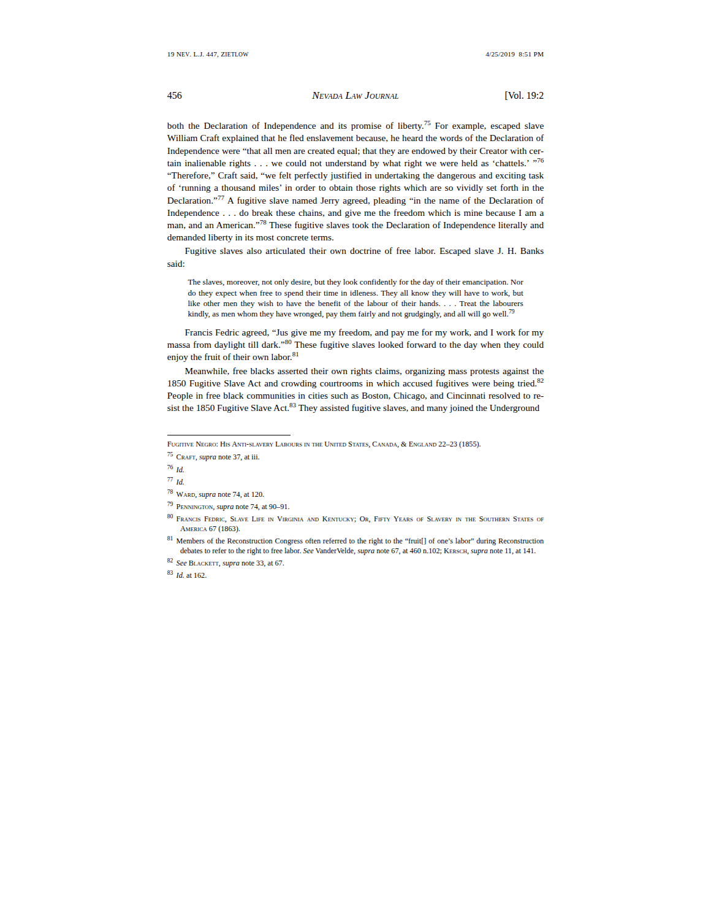19 NEV. L.J. 447, ZIETLOW 4/25/2019 8:51 PM
456 Nevada Law Journal [Vol. 19:2
both the Declaration of Independence and its promise of liberty.75 For example, escaped slave William Craft explained that he fled enslavement because, he heard the words of the Declaration of Independence were “that all men are created equal; that they are endowed by their Creator with certain inalienable rights . . . we could not understand by what right we were held as ‘chattels.’ ”76 “Therefore,” Craft said, “we felt perfectly justified in undertaking the dangerous and exciting task of ‘running a thousand miles’ in order to obtain those rights which are so vividly set forth in the Declaration.”77 A fugitive slave named Jerry agreed, pleading “in the name of the Declaration of Independence . . . do break these chains, and give me the freedom which is mine because I am a man, and an American.”78 These fugitive slaves took the Declaration of Independence literally and demanded liberty in its most concrete terms.
Fugitive slaves also articulated their own doctrine of free labor. Escaped slave J. H. Banks said:
The slaves, moreover, not only desire, but they look confidently for the day of their emancipation. Nor do they expect when free to spend their time in idleness. They all know they will have to work, but like other men they wish to have the benefit of the labour of their hands. . . . Treat the labourers kindly, as men whom they have wronged, pay them fairly and not grudgingly, and all will go well.79
Francis Fedric agreed, “Jus give me my freedom, and pay me for my work, and I work for my massa from daylight till dark.”80 These fugitive slaves looked forward to the day when they could enjoy the fruit of their own labor.81
Meanwhile, free blacks asserted their own rights claims, organizing mass protests against the 1850 Fugitive Slave Act and crowding courtrooms in which accused fugitives were being tried.82 People in free black communities in cities such as Boston, Chicago, and Cincinnati resolved to resist the 1850 Fugitive Slave Act.83 They assisted fugitive slaves, and many joined the Underground
Fugitive Negro: His Anti-slavery Labours in the United States, Canada, & England 22–23 (1855).
75 Craft, supra note 37, at iii.
76 Id.
77 Id.
78 Ward, supra note 74, at 120.
79 Pennington, supra note 74, at 90–91.
80 Francis Fedric, Slave Life in Virginia and Kentucky; Or, Fifty Years of Slavery in the Southern States of America 67 (1863).
81 Members of the Reconstruction Congress often referred to the right to the “fruit[] of one’s labor” during Reconstruction debates to refer to the right to free labor. See VanderVelde, supra note 67, at 460 n.102; Kersch, supra note 11, at 141.
82 See Blackett, supra note 33, at 67.
83 Id. at 162.